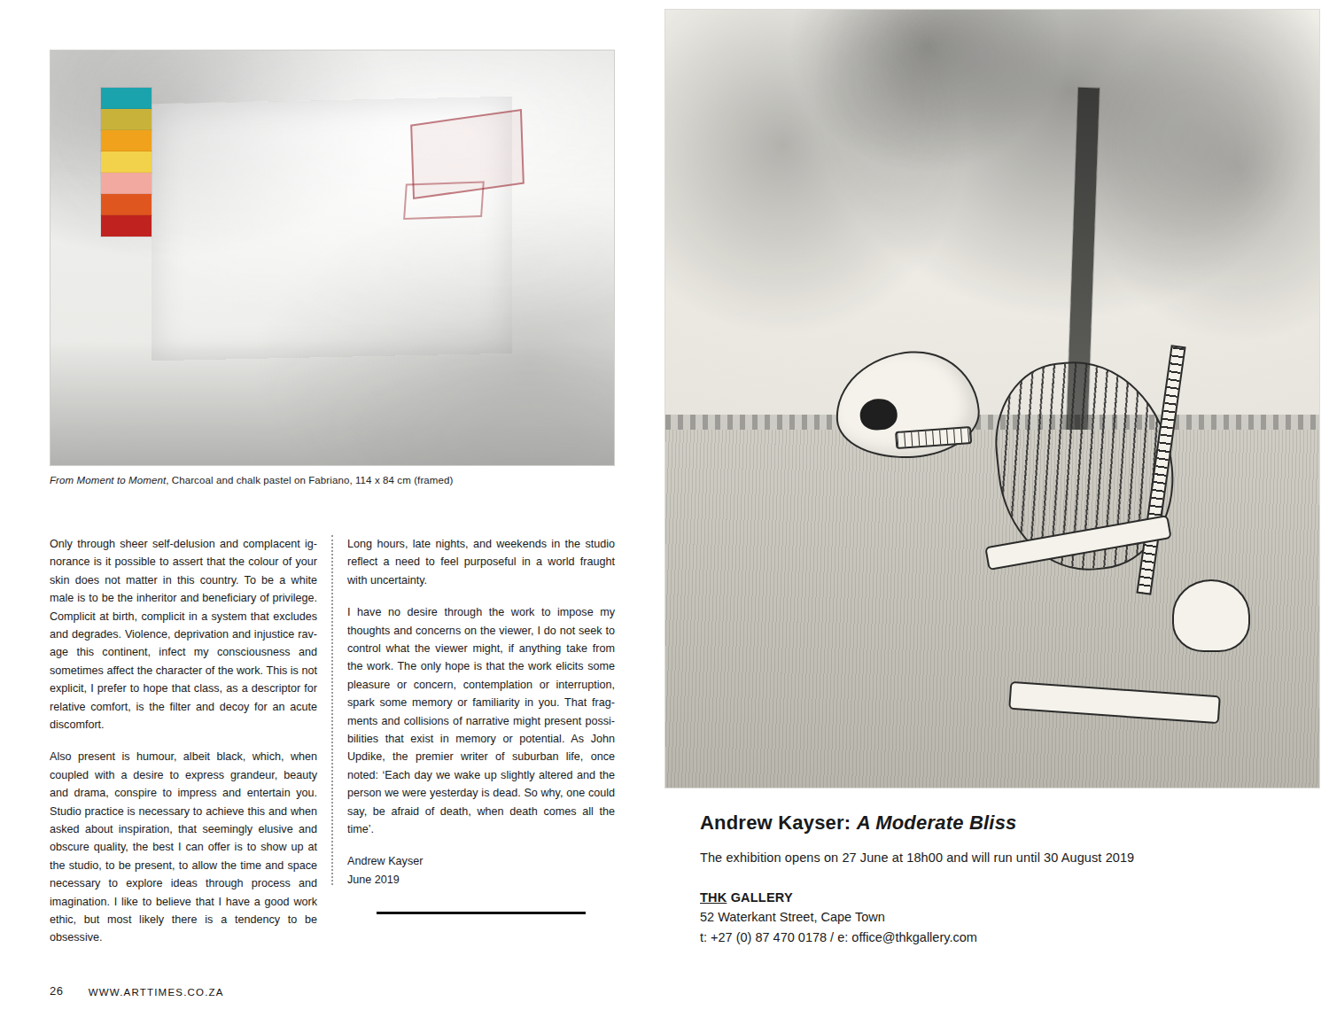From Moment to Moment, Charcoal and chalk pastel on Fabriano, 114 x 84 cm (framed)
Only through sheer self-delusion and complacent ignorance is it possible to assert that the colour of your skin does not matter in this country. To be a white male is to be the inheritor and beneficiary of privilege. Complicit at birth, complicit in a system that excludes and degrades. Violence, deprivation and injustice ravage this continent, infect my consciousness and sometimes affect the character of the work. This is not explicit, I prefer to hope that class, as a descriptor for relative comfort, is the filter and decoy for an acute discomfort.
Also present is humour, albeit black, which, when coupled with a desire to express grandeur, beauty and drama, conspire to impress and entertain you. Studio practice is necessary to achieve this and when asked about inspiration, that seemingly elusive and obscure quality, the best I can offer is to show up at the studio, to be present, to allow the time and space necessary to explore ideas through process and imagination. I like to believe that I have a good work ethic, but most likely there is a tendency to be obsessive.
Long hours, late nights, and weekends in the studio reflect a need to feel purposeful in a world fraught with uncertainty.
I have no desire through the work to impose my thoughts and concerns on the viewer, I do not seek to control what the viewer might, if anything take from the work. The only hope is that the work elicits some pleasure or concern, contemplation or interruption, spark some memory or familiarity in you. That fragments and collisions of narrative might present possibilities that exist in memory or potential. As John Updike, the premier writer of suburban life, once noted: ‘Each day we wake up slightly altered and the person we were yesterday is dead. So why, one could say, be afraid of death, when death comes all the time’.
Andrew Kayser
June 2019
26 WWW.ARTTIMES.CO.ZA
Andrew Kayser: A Moderate Bliss
The exhibition opens on 27 June at 18h00 and will run until 30 August 2019
THK GALLERY
52 Waterkant Street, Cape Town
t: +27 (0) 87 470 0178 / e: office@thkgallery.com